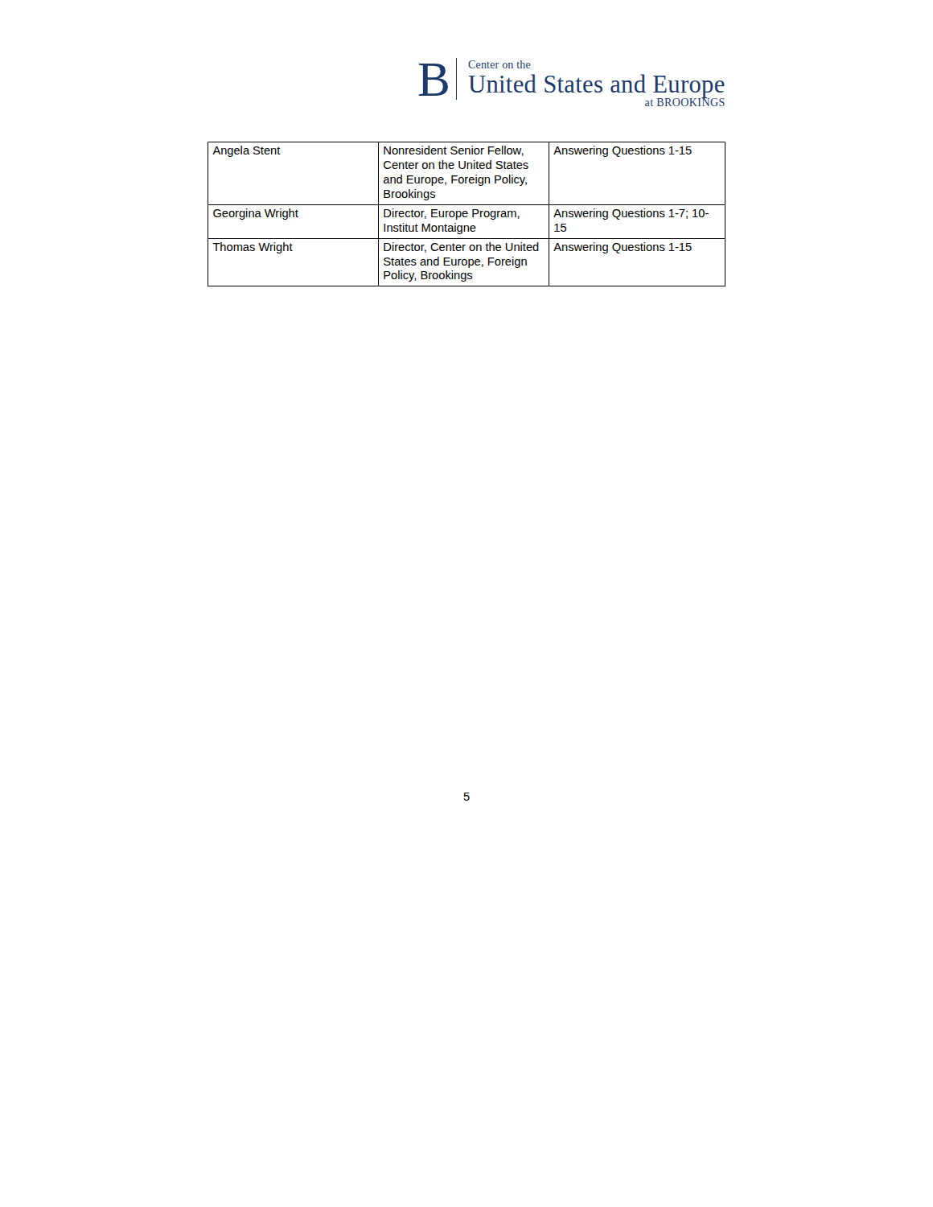B
Center on the
United States and Europe
at BROOKINGS
| Angela Stent | Nonresident Senior Fellow, Center on the United States and Europe, Foreign Policy, Brookings | Answering Questions 1-15 |
| Georgina Wright | Director, Europe Program, Institut Montaigne | Answering Questions 1-7; 10-15 |
| Thomas Wright | Director, Center on the United States and Europe, Foreign Policy, Brookings | Answering Questions 1-15 |
5